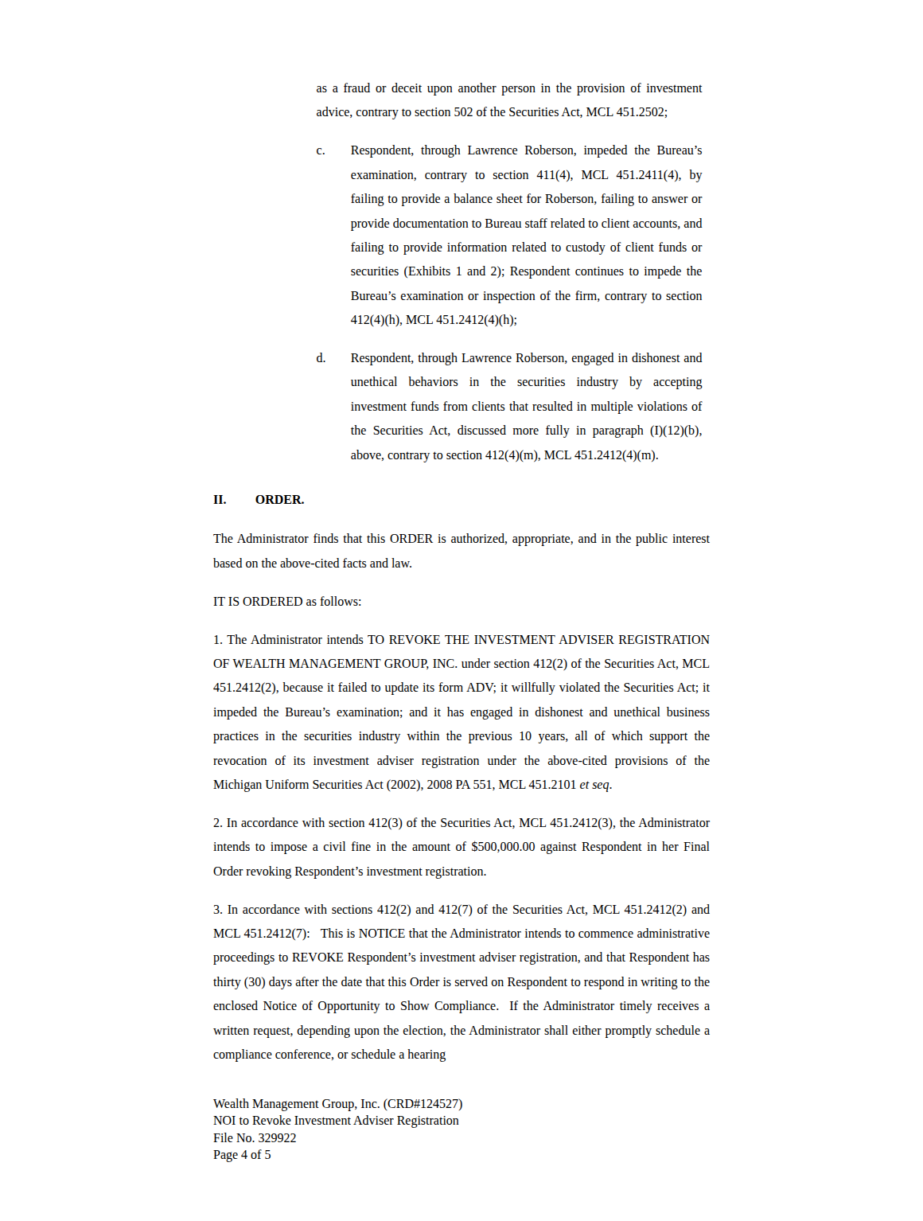as a fraud or deceit upon another person in the provision of investment advice, contrary to section 502 of the Securities Act, MCL 451.2502;
c. Respondent, through Lawrence Roberson, impeded the Bureau’s examination, contrary to section 411(4), MCL 451.2411(4), by failing to provide a balance sheet for Roberson, failing to answer or provide documentation to Bureau staff related to client accounts, and failing to provide information related to custody of client funds or securities (Exhibits 1 and 2); Respondent continues to impede the Bureau’s examination or inspection of the firm, contrary to section 412(4)(h), MCL 451.2412(4)(h);
d. Respondent, through Lawrence Roberson, engaged in dishonest and unethical behaviors in the securities industry by accepting investment funds from clients that resulted in multiple violations of the Securities Act, discussed more fully in paragraph (I)(12)(b), above, contrary to section 412(4)(m), MCL 451.2412(4)(m).
II. ORDER.
The Administrator finds that this ORDER is authorized, appropriate, and in the public interest based on the above-cited facts and law.
IT IS ORDERED as follows:
1. The Administrator intends TO REVOKE THE INVESTMENT ADVISER REGISTRATION OF WEALTH MANAGEMENT GROUP, INC. under section 412(2) of the Securities Act, MCL 451.2412(2), because it failed to update its form ADV; it willfully violated the Securities Act; it impeded the Bureau’s examination; and it has engaged in dishonest and unethical business practices in the securities industry within the previous 10 years, all of which support the revocation of its investment adviser registration under the above-cited provisions of the Michigan Uniform Securities Act (2002), 2008 PA 551, MCL 451.2101 et seq.
2. In accordance with section 412(3) of the Securities Act, MCL 451.2412(3), the Administrator intends to impose a civil fine in the amount of $500,000.00 against Respondent in her Final Order revoking Respondent’s investment registration.
3. In accordance with sections 412(2) and 412(7) of the Securities Act, MCL 451.2412(2) and MCL 451.2412(7): This is NOTICE that the Administrator intends to commence administrative proceedings to REVOKE Respondent’s investment adviser registration, and that Respondent has thirty (30) days after the date that this Order is served on Respondent to respond in writing to the enclosed Notice of Opportunity to Show Compliance. If the Administrator timely receives a written request, depending upon the election, the Administrator shall either promptly schedule a compliance conference, or schedule a hearing
Wealth Management Group, Inc. (CRD#124527)
NOI to Revoke Investment Adviser Registration
File No. 329922
Page 4 of 5